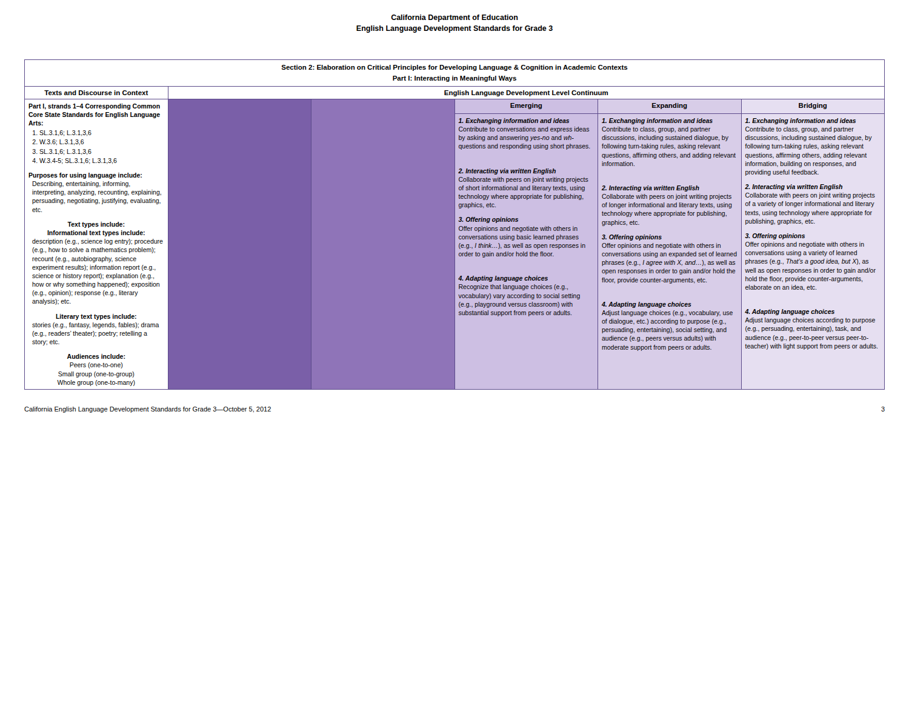California Department of Education
English Language Development Standards for Grade 3
| Section 2: Elaboration on Critical Principles for Developing Language & Cognition in Academic Contexts Part I: Interacting in Meaningful Ways |
| Texts and Discourse in Context | English Language Development Level Continuum |
| Part I, strands 1–4 Corresponding Common Core State Standards for English Language Arts: SL.3.1,6; L.3.1,3,6 W.3.6; L.3.1,3,6 SL.3.1,6; L.3.1,3,6 W.3.4-5; SL.3.1,6; L.3.1,3,6 Purposes for using language include: Describing, entertaining, informing, interpreting, analyzing, recounting, explaining, persuading, negotiating, justifying, evaluating, etc. Text types include: Informational text types include: description (e.g., science log entry); procedure (e.g., how to solve a mathematics problem); recount (e.g., autobiography, science experiment results); information report (e.g., science or history report); explanation (e.g., how or why something happened); exposition (e.g., opinion); response (e.g., literary analysis); etc. Literary text types include: stories (e.g., fantasy, legends, fables); drama (e.g., readers’ theater); poetry; retelling a story; etc. Audiences include: Peers (one-to-one) Small group (one-to-group) Whole group (one-to-many) | | | Emerging | Expanding | Bridging |
| 1. Exchanging information and ideas Contribute to conversations and express ideas by asking and answering yes-no and wh- questions and responding using short phrases. 2. Interacting via written English Collaborate with peers on joint writing projects of short informational and literary texts, using technology where appropriate for publishing, graphics, etc. 3. Offering opinions Offer opinions and negotiate with others in conversations using basic learned phrases (e.g., I think… ), as well as open responses in order to gain and/or hold the floor. 4. Adapting language choices Recognize that language choices (e.g., vocabulary) vary according to social setting (e.g., playground versus classroom) with substantial support from peers or adults. | 1. Exchanging information and ideas Contribute to class, group, and partner discussions, including sustained dialogue, by following turn-taking rules, asking relevant questions, affirming others, and adding relevant information. 2. Interacting via written English Collaborate with peers on joint writing projects of longer informational and literary texts, using technology where appropriate for publishing, graphics, etc. 3. Offering opinions Offer opinions and negotiate with others in conversations using an expanded set of learned phrases (e.g., I agree with X, and… ), as well as open responses in order to gain and/or hold the floor, provide counter-arguments, etc. 4. Adapting language choices Adjust language choices (e.g., vocabulary, use of dialogue, etc.) according to purpose (e.g., persuading, entertaining), social setting, and audience (e.g., peers versus adults) with moderate support from peers or adults. | 1. Exchanging information and ideas Contribute to class, group, and partner discussions, including sustained dialogue, by following turn-taking rules, asking relevant questions, affirming others, adding relevant information, building on responses, and providing useful feedback. 2. Interacting via written English Collaborate with peers on joint writing projects of a variety of longer informational and literary texts, using technology where appropriate for publishing, graphics, etc. 3. Offering opinions Offer opinions and negotiate with others in conversations using a variety of learned phrases (e.g., That’s a good idea, but X ), as well as open responses in order to gain and/or hold the floor, provide counter-arguments, elaborate on an idea, etc. 4. Adapting language choices Adjust language choices according to purpose (e.g., persuading, entertaining), task, and audience (e.g., peer-to-peer versus peer-to-teacher) with light support from peers or adults. |
California English Language Development Standards for Grade 3—October 5, 2012 3
A. Collaborative